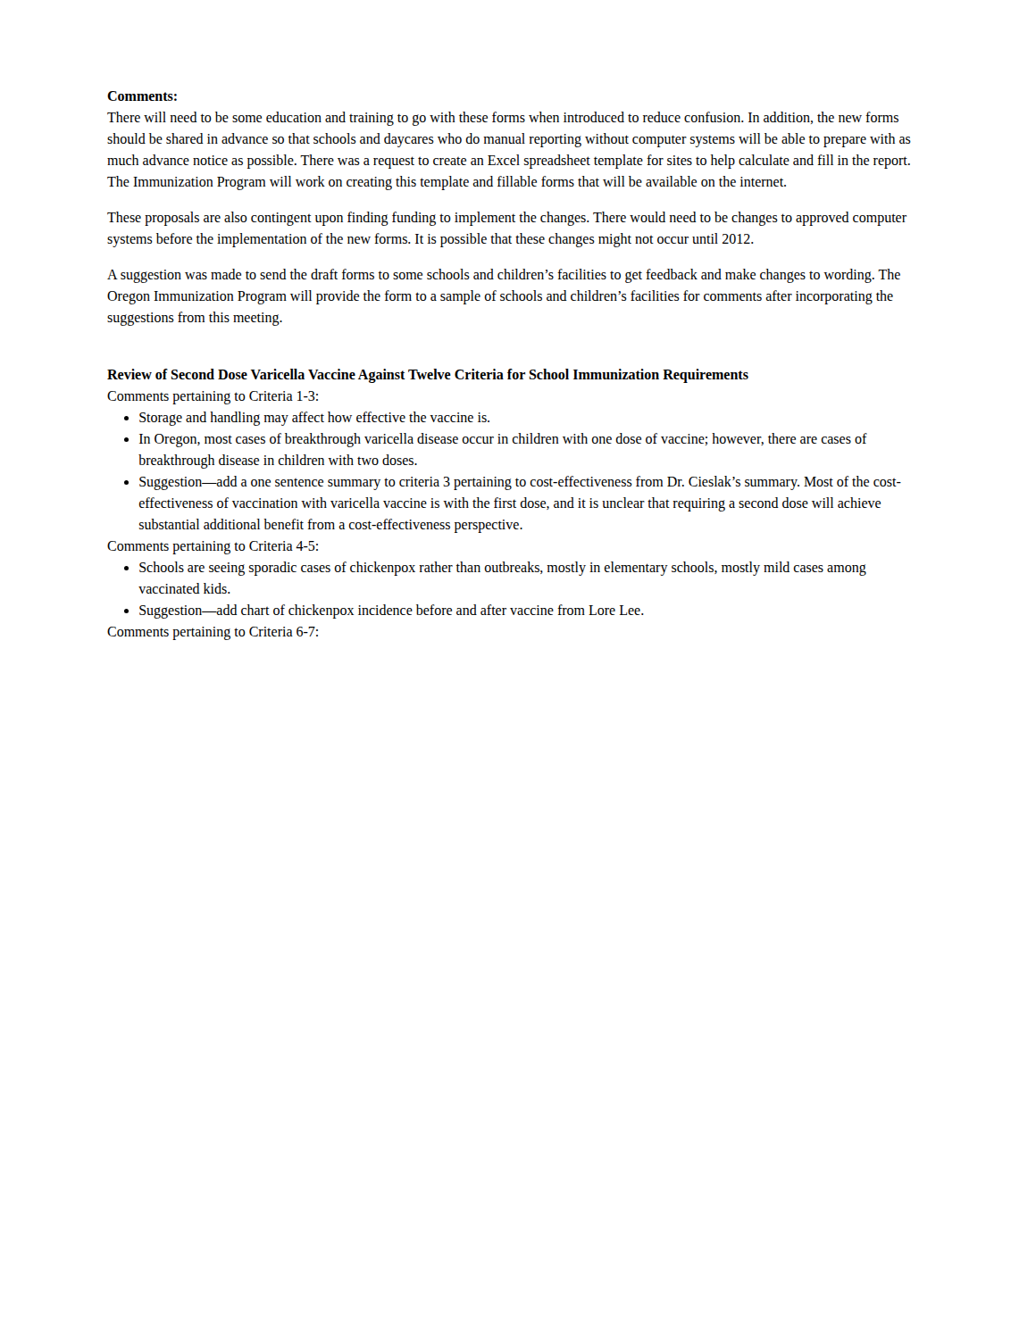Comments:
There will need to be some education and training to go with these forms when introduced to reduce confusion. In addition, the new forms should be shared in advance so that schools and daycares who do manual reporting without computer systems will be able to prepare with as much advance notice as possible. There was a request to create an Excel spreadsheet template for sites to help calculate and fill in the report. The Immunization Program will work on creating this template and fillable forms that will be available on the internet.
These proposals are also contingent upon finding funding to implement the changes. There would need to be changes to approved computer systems before the implementation of the new forms. It is possible that these changes might not occur until 2012.
A suggestion was made to send the draft forms to some schools and children’s facilities to get feedback and make changes to wording. The Oregon Immunization Program will provide the form to a sample of schools and children’s facilities for comments after incorporating the suggestions from this meeting.
Review of Second Dose Varicella Vaccine Against Twelve Criteria for School Immunization Requirements
Comments pertaining to Criteria 1-3:
Storage and handling may affect how effective the vaccine is.
In Oregon, most cases of breakthrough varicella disease occur in children with one dose of vaccine; however, there are cases of breakthrough disease in children with two doses.
Suggestion—add a one sentence summary to criteria 3 pertaining to cost-effectiveness from Dr. Cieslak’s summary. Most of the cost-effectiveness of vaccination with varicella vaccine is with the first dose, and it is unclear that requiring a second dose will achieve substantial additional benefit from a cost-effectiveness perspective.
Comments pertaining to Criteria 4-5:
Schools are seeing sporadic cases of chickenpox rather than outbreaks, mostly in elementary schools, mostly mild cases among vaccinated kids.
Suggestion—add chart of chickenpox incidence before and after vaccine from Lore Lee.
Comments pertaining to Criteria 6-7: